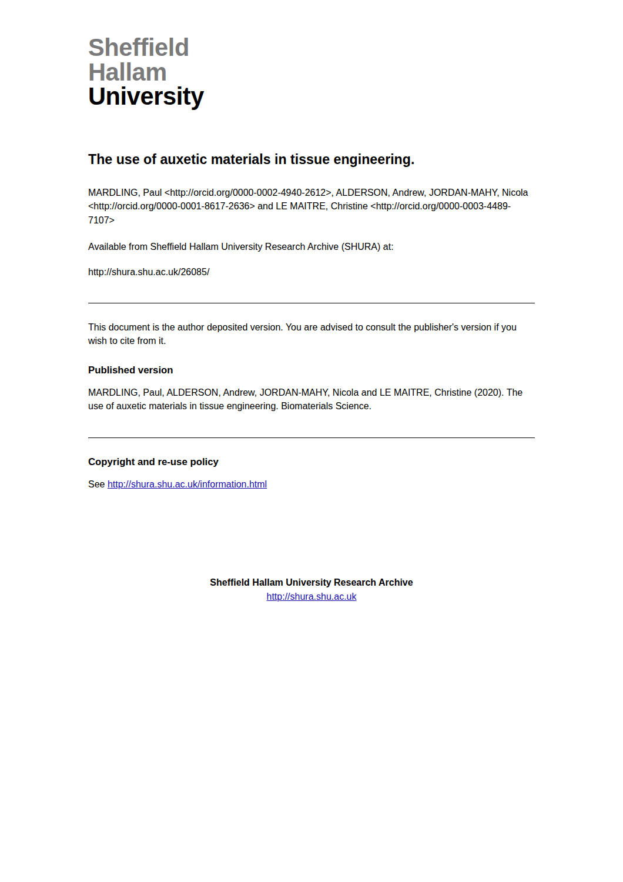Sheffield Hallam University
The use of auxetic materials in tissue engineering.
MARDLING, Paul <http://orcid.org/0000-0002-4940-2612>, ALDERSON, Andrew, JORDAN-MAHY, Nicola <http://orcid.org/0000-0001-8617-2636> and LE MAITRE, Christine <http://orcid.org/0000-0003-4489-7107>
Available from Sheffield Hallam University Research Archive (SHURA) at:
http://shura.shu.ac.uk/26085/
This document is the author deposited version. You are advised to consult the publisher's version if you wish to cite from it.
Published version
MARDLING, Paul, ALDERSON, Andrew, JORDAN-MAHY, Nicola and LE MAITRE, Christine (2020). The use of auxetic materials in tissue engineering. Biomaterials Science.
Copyright and re-use policy
See http://shura.shu.ac.uk/information.html
Sheffield Hallam University Research Archive
http://shura.shu.ac.uk